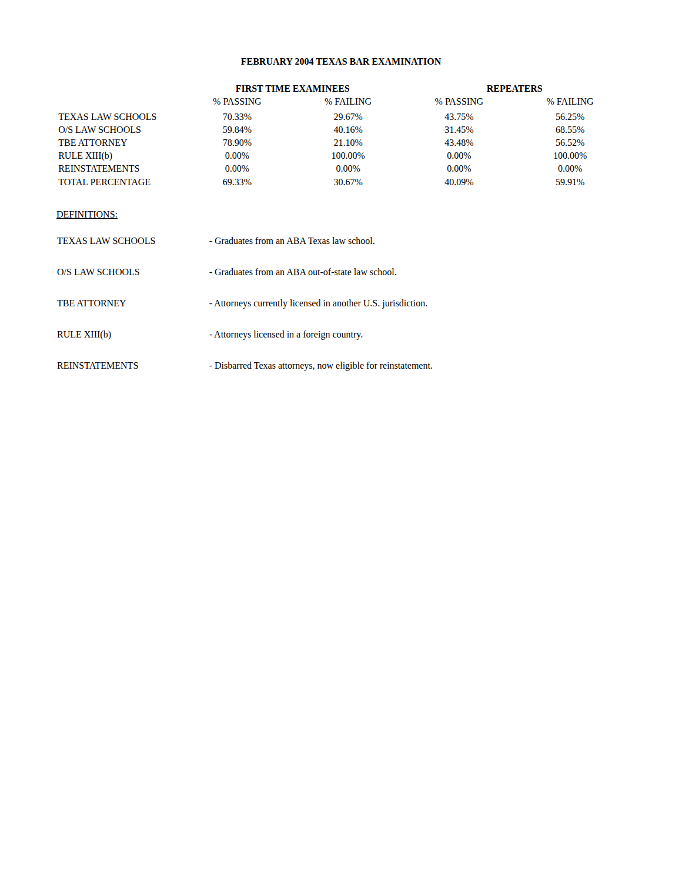FEBRUARY 2004 TEXAS BAR EXAMINATION
| | FIRST TIME EXAMINEES | REPEATERS |
| --- | --- | --- |
| | % PASSING | % FAILING | % PASSING | % FAILING |
| TEXAS LAW SCHOOLS | 70.33% | 29.67% | 43.75% | 56.25% |
| O/S LAW SCHOOLS | 59.84% | 40.16% | 31.45% | 68.55% |
| TBE ATTORNEY | 78.90% | 21.10% | 43.48% | 56.52% |
| RULE XIII(b) | 0.00% | 100.00% | 0.00% | 100.00% |
| REINSTATEMENTS | 0.00% | 0.00% | 0.00% | 0.00% |
| TOTAL PERCENTAGE | 69.33% | 30.67% | 40.09% | 59.91% |
DEFINITIONS:
| TEXAS LAW SCHOOLS | - Graduates from an ABA Texas law school. |
| O/S LAW SCHOOLS | - Graduates from an ABA out-of-state law school. |
| TBE ATTORNEY | - Attorneys currently licensed in another U.S. jurisdiction. |
| RULE XIII(b) | - Attorneys licensed in a foreign country. |
| REINSTATEMENTS | - Disbarred Texas attorneys, now eligible for reinstatement. |